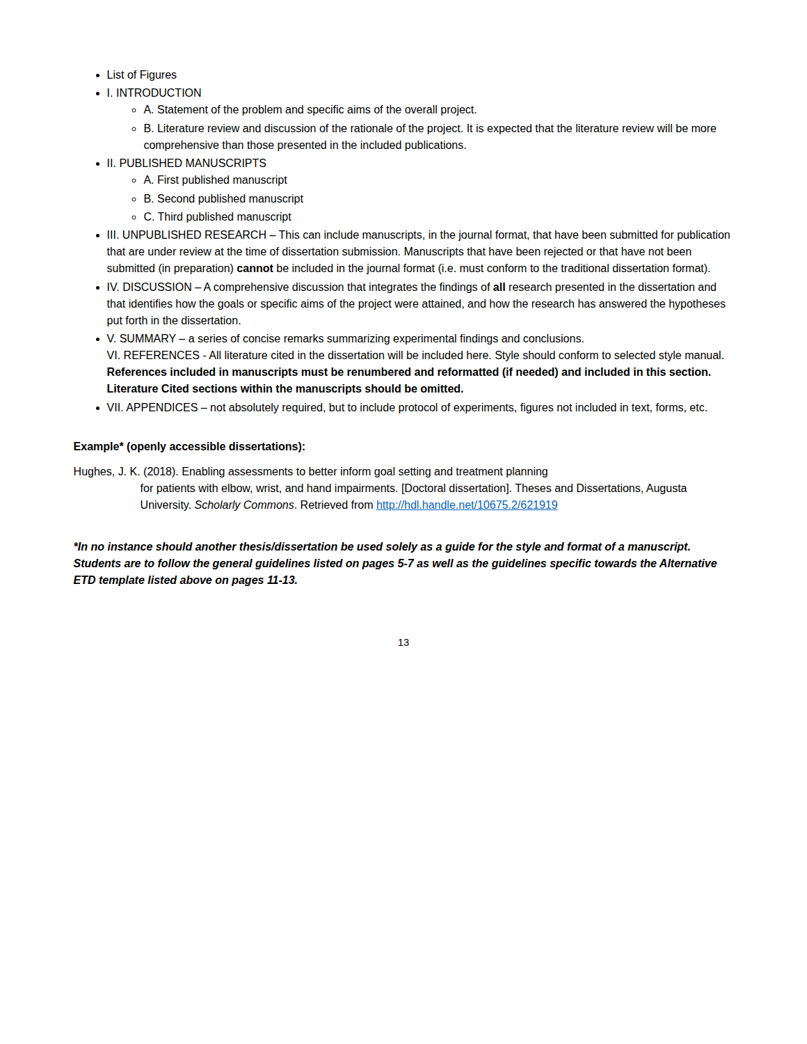List of Figures
I. INTRODUCTION
A. Statement of the problem and specific aims of the overall project.
B. Literature review and discussion of the rationale of the project. It is expected that the literature review will be more comprehensive than those presented in the included publications.
II. PUBLISHED MANUSCRIPTS
A. First published manuscript
B. Second published manuscript
C. Third published manuscript
III. UNPUBLISHED RESEARCH – This can include manuscripts, in the journal format, that have been submitted for publication that are under review at the time of dissertation submission. Manuscripts that have been rejected or that have not been submitted (in preparation) cannot be included in the journal format (i.e. must conform to the traditional dissertation format).
IV. DISCUSSION – A comprehensive discussion that integrates the findings of all research presented in the dissertation and that identifies how the goals or specific aims of the project were attained, and how the research has answered the hypotheses put forth in the dissertation.
V. SUMMARY – a series of concise remarks summarizing experimental findings and conclusions.
VI. REFERENCES - All literature cited in the dissertation will be included here. Style should conform to selected style manual. References included in manuscripts must be renumbered and reformatted (if needed) and included in this section. Literature Cited sections within the manuscripts should be omitted.
VII. APPENDICES – not absolutely required, but to include protocol of experiments, figures not included in text, forms, etc.
Example* (openly accessible dissertations):
Hughes, J. K. (2018). Enabling assessments to better inform goal setting and treatment planningfor patients with elbow, wrist, and hand impairments. [Doctoral dissertation]. Theses and Dissertations, Augusta University. Scholarly Commons. Retrieved from http://hdl.handle.net/10675.2/621919
*In no instance should another thesis/dissertation be used solely as a guide for the style and format of a manuscript. Students are to follow the general guidelines listed on pages 5-7 as well as the guidelines specific towards the Alternative ETD template listed above on pages 11-13.
13